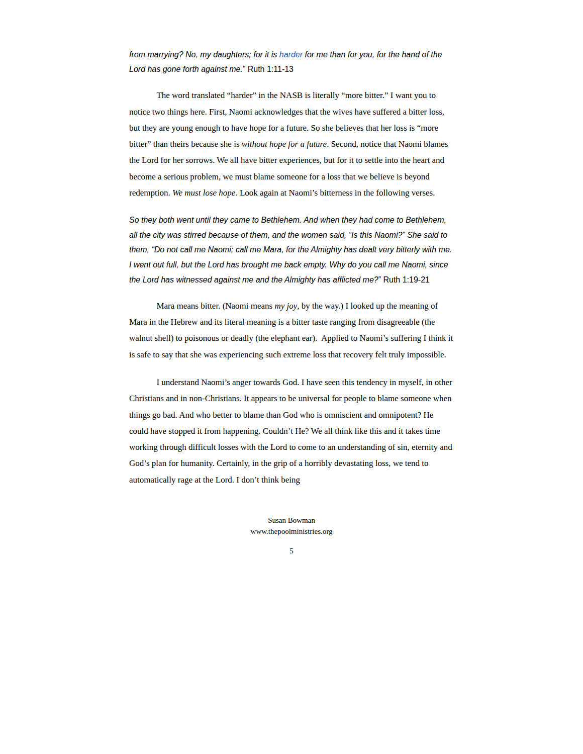from marrying? No, my daughters; for it is harder for me than for you, for the hand of the Lord has gone forth against me.” Ruth 1:11-13
The word translated “harder” in the NASB is literally “more bitter.” I want you to notice two things here. First, Naomi acknowledges that the wives have suffered a bitter loss, but they are young enough to have hope for a future. So she believes that her loss is “more bitter” than theirs because she is without hope for a future. Second, notice that Naomi blames the Lord for her sorrows. We all have bitter experiences, but for it to settle into the heart and become a serious problem, we must blame someone for a loss that we believe is beyond redemption. We must lose hope. Look again at Naomi’s bitterness in the following verses.
So they both went until they came to Bethlehem. And when they had come to Bethlehem, all the city was stirred because of them, and the women said, “Is this Naomi?” She said to them, “Do not call me Naomi; call me Mara, for the Almighty has dealt very bitterly with me. I went out full, but the Lord has brought me back empty. Why do you call me Naomi, since the Lord has witnessed against me and the Almighty has afflicted me?” Ruth 1:19-21
Mara means bitter. (Naomi means my joy, by the way.) I looked up the meaning of Mara in the Hebrew and its literal meaning is a bitter taste ranging from disagreeable (the walnut shell) to poisonous or deadly (the elephant ear). Applied to Naomi’s suffering I think it is safe to say that she was experiencing such extreme loss that recovery felt truly impossible.
I understand Naomi’s anger towards God. I have seen this tendency in myself, in other Christians and in non-Christians. It appears to be universal for people to blame someone when things go bad. And who better to blame than God who is omniscient and omnipotent? He could have stopped it from happening. Couldn’t He? We all think like this and it takes time working through difficult losses with the Lord to come to an understanding of sin, eternity and God’s plan for humanity. Certainly, in the grip of a horribly devastating loss, we tend to automatically rage at the Lord. I don’t think being
Susan Bowman www.thepoolministries.org
5